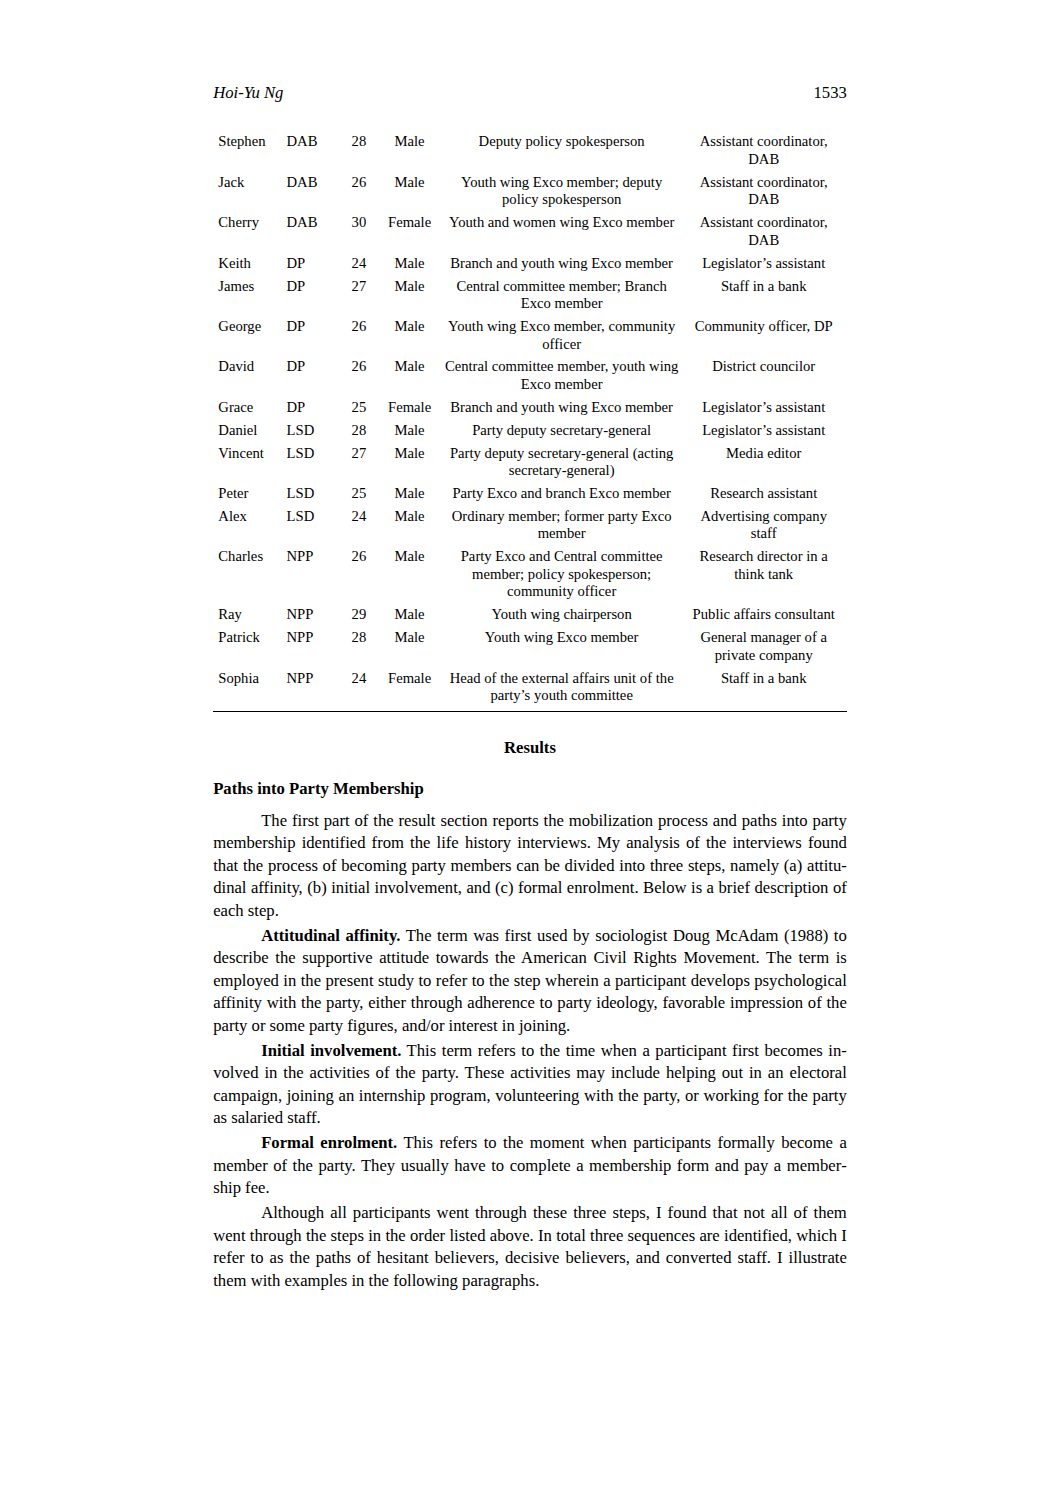Hoi-Yu Ng 1533
| Stephen | DAB | 28 | Male | Deputy policy spokesperson | Assistant coordinator, DAB |
| Jack | DAB | 26 | Male | Youth wing Exco member; deputy policy spokesperson | Assistant coordinator, DAB |
| Cherry | DAB | 30 | Female | Youth and women wing Exco member | Assistant coordinator, DAB |
| Keith | DP | 24 | Male | Branch and youth wing Exco member | Legislator’s assistant |
| James | DP | 27 | Male | Central committee member; Branch Exco member | Staff in a bank |
| George | DP | 26 | Male | Youth wing Exco member, community officer | Community officer, DP |
| David | DP | 26 | Male | Central committee member, youth wing Exco member | District councilor |
| Grace | DP | 25 | Female | Branch and youth wing Exco member | Legislator’s assistant |
| Daniel | LSD | 28 | Male | Party deputy secretary-general | Legislator’s assistant |
| Vincent | LSD | 27 | Male | Party deputy secretary-general (acting secretary-general) | Media editor |
| Peter | LSD | 25 | Male | Party Exco and branch Exco member | Research assistant |
| Alex | LSD | 24 | Male | Ordinary member; former party Exco member | Advertising company staff |
| Charles | NPP | 26 | Male | Party Exco and Central committee member; policy spokesperson; community officer | Research director in a think tank |
| Ray | NPP | 29 | Male | Youth wing chairperson | Public affairs consultant |
| Patrick | NPP | 28 | Male | Youth wing Exco member | General manager of a private company |
| Sophia | NPP | 24 | Female | Head of the external affairs unit of the party’s youth committee | Staff in a bank |
Results
Paths into Party Membership
The first part of the result section reports the mobilization process and paths into party membership identified from the life history interviews. My analysis of the interviews found that the process of becoming party members can be divided into three steps, namely (a) attitudinal affinity, (b) initial involvement, and (c) formal enrolment. Below is a brief description of each step.
Attitudinal affinity. The term was first used by sociologist Doug McAdam (1988) to describe the supportive attitude towards the American Civil Rights Movement. The term is employed in the present study to refer to the step wherein a participant develops psychological affinity with the party, either through adherence to party ideology, favorable impression of the party or some party figures, and/or interest in joining.
Initial involvement. This term refers to the time when a participant first becomes involved in the activities of the party. These activities may include helping out in an electoral campaign, joining an internship program, volunteering with the party, or working for the party as salaried staff.
Formal enrolment. This refers to the moment when participants formally become a member of the party. They usually have to complete a membership form and pay a membership fee.
Although all participants went through these three steps, I found that not all of them went through the steps in the order listed above. In total three sequences are identified, which I refer to as the paths of hesitant believers, decisive believers, and converted staff. I illustrate them with examples in the following paragraphs.